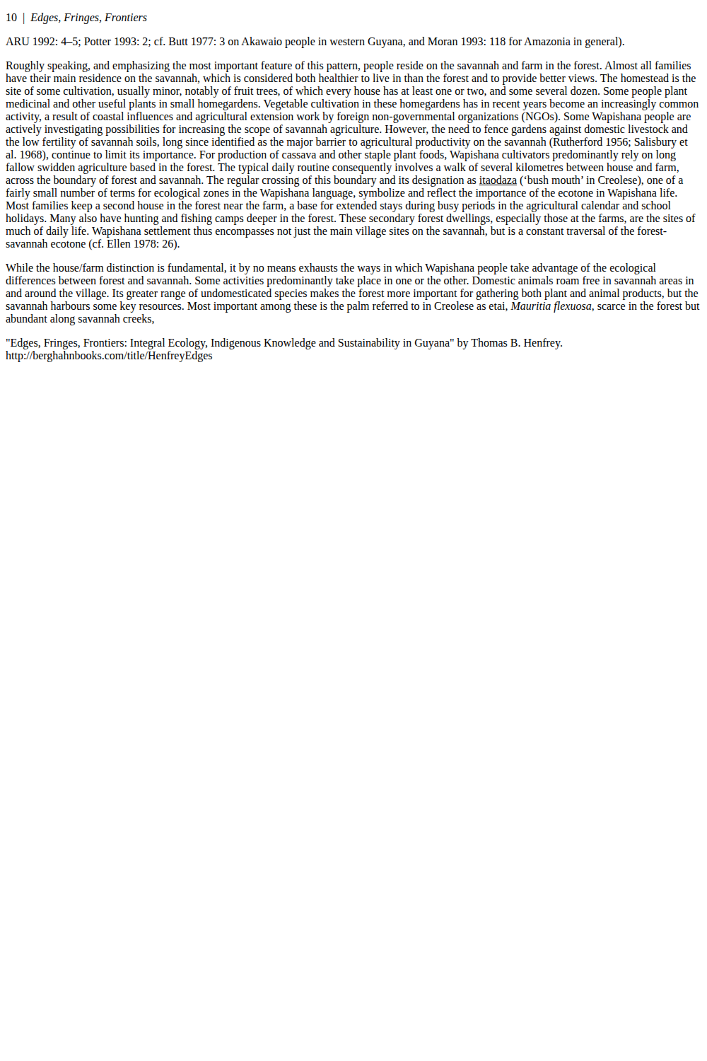10 | Edges, Fringes, Frontiers
ARU 1992: 4–5; Potter 1993: 2; cf. Butt 1977: 3 on Akawaio people in western Guyana, and Moran 1993: 118 for Amazonia in general).
Roughly speaking, and emphasizing the most important feature of this pattern, people reside on the savannah and farm in the forest. Almost all families have their main residence on the savannah, which is considered both healthier to live in than the forest and to provide better views. The homestead is the site of some cultivation, usually minor, notably of fruit trees, of which every house has at least one or two, and some several dozen. Some people plant medicinal and other useful plants in small homegardens. Vegetable cultivation in these homegardens has in recent years become an increasingly common activity, a result of coastal influences and agricultural extension work by foreign non-governmental organizations (NGOs). Some Wapishana people are actively investigating possibilities for increasing the scope of savannah agriculture. However, the need to fence gardens against domestic livestock and the low fertility of savannah soils, long since identified as the major barrier to agricultural productivity on the savannah (Rutherford 1956; Salisbury et al. 1968), continue to limit its importance. For production of cassava and other staple plant foods, Wapishana cultivators predominantly rely on long fallow swidden agriculture based in the forest. The typical daily routine consequently involves a walk of several kilometres between house and farm, across the boundary of forest and savannah. The regular crossing of this boundary and its designation as itaodaza (‘bush mouth’ in Creolese), one of a fairly small number of terms for ecological zones in the Wapishana language, symbolize and reflect the importance of the ecotone in Wapishana life. Most families keep a second house in the forest near the farm, a base for extended stays during busy periods in the agricultural calendar and school holidays. Many also have hunting and fishing camps deeper in the forest. These secondary forest dwellings, especially those at the farms, are the sites of much of daily life. Wapishana settlement thus encompasses not just the main village sites on the savannah, but is a constant traversal of the forest-savannah ecotone (cf. Ellen 1978: 26).
While the house/farm distinction is fundamental, it by no means exhausts the ways in which Wapishana people take advantage of the ecological differences between forest and savannah. Some activities predominantly take place in one or the other. Domestic animals roam free in savannah areas in and around the village. Its greater range of undomesticated species makes the forest more important for gathering both plant and animal products, but the savannah harbours some key resources. Most important among these is the palm referred to in Creolese as etai, Mauritia flexuosa, scarce in the forest but abundant along savannah creeks,
"Edges, Fringes, Frontiers: Integral Ecology, Indigenous Knowledge and Sustainability in Guyana" by Thomas B. Henfrey.
http://berghahnbooks.com/title/HenfreyEdges